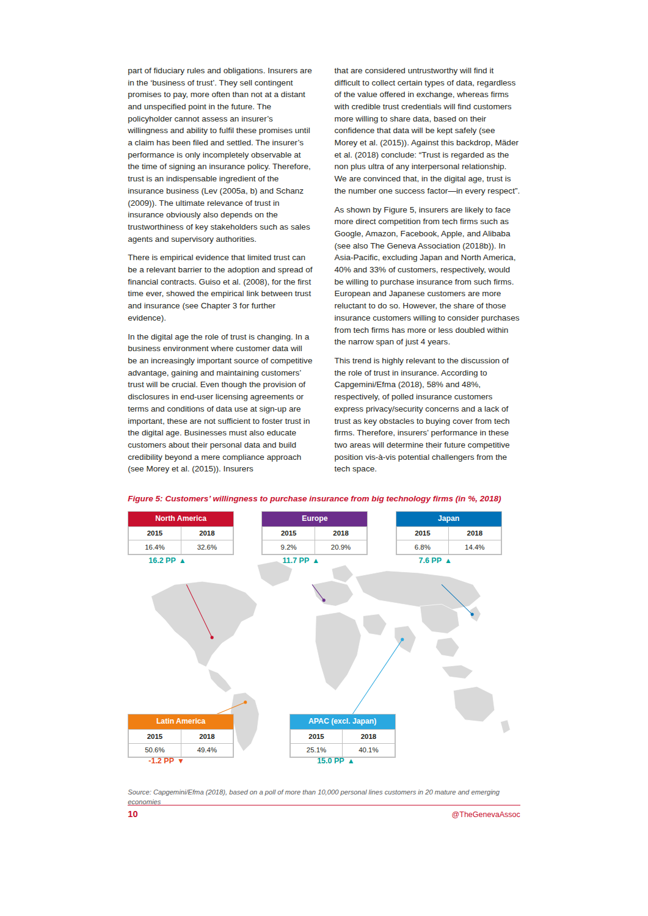part of fiduciary rules and obligations. Insurers are in the ‘business of trust’. They sell contingent promises to pay, more often than not at a distant and unspecified point in the future. The policyholder cannot assess an insurer’s willingness and ability to fulfil these promises until a claim has been filed and settled. The insurer’s performance is only incompletely observable at the time of signing an insurance policy. Therefore, trust is an indispensable ingredient of the insurance business (Lev (2005a, b) and Schanz (2009)). The ultimate relevance of trust in insurance obviously also depends on the trustworthiness of key stakeholders such as sales agents and supervisory authorities.
There is empirical evidence that limited trust can be a relevant barrier to the adoption and spread of financial contracts. Guiso et al. (2008), for the first time ever, showed the empirical link between trust and insurance (see Chapter 3 for further evidence).
In the digital age the role of trust is changing. In a business environment where customer data will be an increasingly important source of competitive advantage, gaining and maintaining customers’ trust will be crucial. Even though the provision of disclosures in end-user licensing agreements or terms and conditions of data use at sign-up are important, these are not sufficient to foster trust in the digital age. Businesses must also educate customers about their personal data and build credibility beyond a mere compliance approach (see Morey et al. (2015)). Insurers
that are considered untrustworthy will find it difficult to collect certain types of data, regardless of the value offered in exchange, whereas firms with credible trust credentials will find customers more willing to share data, based on their confidence that data will be kept safely (see Morey et al. (2015)). Against this backdrop, Mäder et al. (2018) conclude: “Trust is regarded as the non plus ultra of any interpersonal relationship. We are convinced that, in the digital age, trust is the number one success factor—in every respect”.
As shown by Figure 5, insurers are likely to face more direct competition from tech firms such as Google, Amazon, Facebook, Apple, and Alibaba (see also The Geneva Association (2018b)). In Asia-Pacific, excluding Japan and North America, 40% and 33% of customers, respectively, would be willing to purchase insurance from such firms. European and Japanese customers are more reluctant to do so. However, the share of those insurance customers willing to consider purchases from tech firms has more or less doubled within the narrow span of just 4 years.
This trend is highly relevant to the discussion of the role of trust in insurance. According to Capgemini/Efma (2018), 58% and 48%, respectively, of polled insurance customers express privacy/security concerns and a lack of trust as key obstacles to buying cover from tech firms. Therefore, insurers’ performance in these two areas will determine their future competitive position vis-à-vis potential challengers from the tech space.
Figure 5: Customers’ willingness to purchase insurance from big technology firms (in %, 2018)
North America
| 2015 | 2018 |
| 16.4% | 32.6% |
16.2 PP
Europe
| 2015 | 2018 |
| 9.2% | 20.9% |
11.7 PP
Japan
| 2015 | 2018 |
| 6.8% | 14.4% |
7.6 PP
Latin America
| 2015 | 2018 |
| 50.6% | 49.4% |
-1.2 PP
APAC (excl. Japan)
| 2015 | 2018 |
| 25.1% | 40.1% |
15.0 PP
Source: Capgemini/Efma (2018), based on a poll of more than 10,000 personal lines customers in 20 mature and emerging economies
10 @TheGenevaAssoc